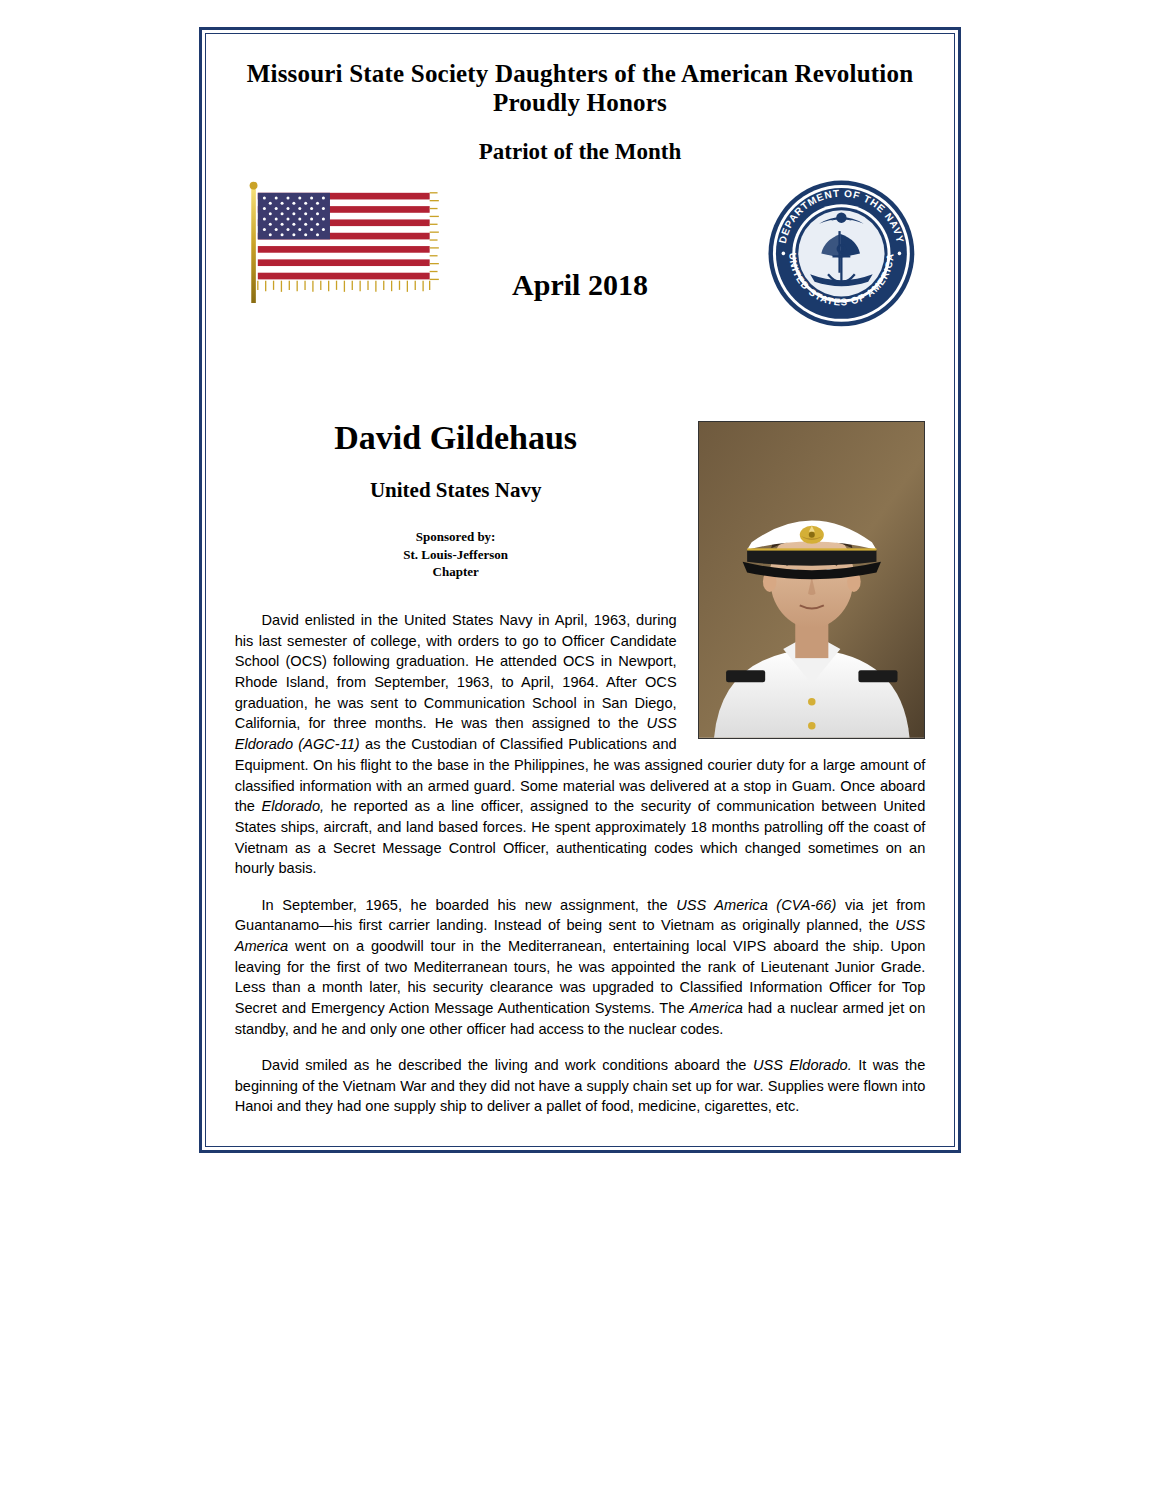Missouri State Society Daughters of the American Revolution
Proudly Honors
Patriot of the Month
April 2018
DEPARTMENT OF THE NAVY UNITED STATES OF AMERICA
David Gildehaus
United States Navy
Sponsored by:
St. Louis-Jefferson
Chapter
David enlisted in the United States Navy in April, 1963, during his last semester of college, with orders to go to Officer Candidate School (OCS) following graduation. He attended OCS in Newport, Rhode Island, from September, 1963, to April, 1964. After OCS graduation, he was sent to Communication School in San Diego, California, for three months. He was then assigned to the USS Eldorado (AGC-11) as the Custodian of Classified Publications and Equipment. On his flight to the base in the Philippines, he was assigned courier duty for a large amount of classified information with an armed guard. Some material was delivered at a stop in Guam. Once aboard the Eldorado, he reported as a line officer, assigned to the security of communication between United States ships, aircraft, and land based forces. He spent approximately 18 months patrolling off the coast of Vietnam as a Secret Message Control Officer, authenticating codes which changed sometimes on an hourly basis.
In September, 1965, he boarded his new assignment, the USS America (CVA-66) via jet from Guantanamo—his first carrier landing. Instead of being sent to Vietnam as originally planned, the USS America went on a goodwill tour in the Mediterranean, entertaining local VIPS aboard the ship. Upon leaving for the first of two Mediterranean tours, he was appointed the rank of Lieutenant Junior Grade. Less than a month later, his security clearance was upgraded to Classified Information Officer for Top Secret and Emergency Action Message Authentication Systems. The America had a nuclear armed jet on standby, and he and only one other officer had access to the nuclear codes.
David smiled as he described the living and work conditions aboard the USS Eldorado. It was the beginning of the Vietnam War and they did not have a supply chain set up for war. Supplies were flown into Hanoi and they had one supply ship to deliver a pallet of food, medicine, cigarettes, etc.